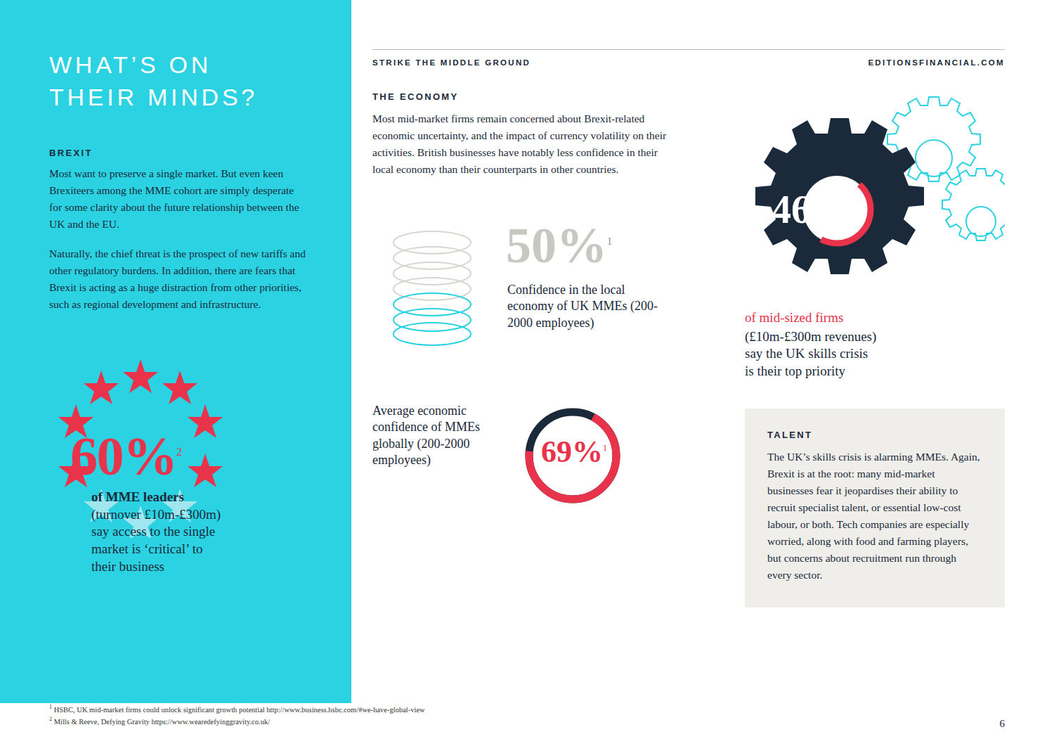What’s on
their minds?
Brexit
Most want to preserve a single market. But even keen Brexiteers among the MME cohort are simply desperate for some clarity about the future relationship between the UK and the EU.
Naturally, the chief threat is the prospect of new tariffs and other regulatory burdens. In addition, there are fears that Brexit is acting as a huge distraction from other priorities, such as regional development and infrastructure.
60%2
of MME leaders (turnover £10m-£300m)
say access to the single
market is ‘critical’ to
their business
Strike the Middle Ground editionsfinancial.com
The Economy
Most mid-market firms remain concerned about Brexit-related economic uncertainty, and the impact of currency volatility on their activities. British businesses have notably less confidence in their local economy than their counterparts in other countries.
50%1
Confidence in the local economy of UK MMEs (200-2000 employees)
Average economic confidence of MMEs globally (200-2000 employees)
69%1
46%1
of mid-sized firms (£10m-£300m revenues)
say the UK skills crisis
is their top priority
Talent
The UK’s skills crisis is alarming MMEs. Again, Brexit is at the root: many mid-market businesses fear it jeopardises their ability to recruit specialist talent, or essential low-cost labour, or both. Tech companies are especially worried, along with food and farming players, but concerns about recruitment run through every sector.
1 HSBC, UK mid-market firms could unlock significant growth potential http://www.business.hsbc.com/#we-have-global-view
2 Mills & Reeve, Defying Gravity https://www.wearedefyinggravity.co.uk/
6